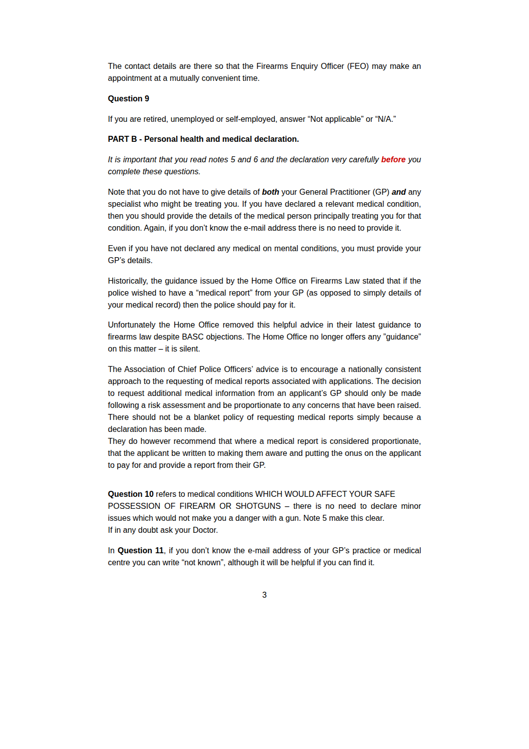The contact details are there so that the Firearms Enquiry Officer (FEO) may make an appointment at a mutually convenient time.
Question 9
If you are retired, unemployed or self-employed, answer “Not applicable” or “N/A.”
PART B - Personal health and medical declaration.
It is important that you read notes 5 and 6 and the declaration very carefully before you complete these questions.
Note that you do not have to give details of both your General Practitioner (GP) and any specialist who might be treating you. If you have declared a relevant medical condition, then you should provide the details of the medical person principally treating you for that condition. Again, if you don’t know the e-mail address there is no need to provide it.
Even if you have not declared any medical on mental conditions, you must provide your GP’s details.
Historically, the guidance issued by the Home Office on Firearms Law stated that if the police wished to have a “medical report” from your GP (as opposed to simply details of your medical record) then the police should pay for it.
Unfortunately the Home Office removed this helpful advice in their latest guidance to firearms law despite BASC objections. The Home Office no longer offers any ”guidance” on this matter – it is silent.
The Association of Chief Police Officers’ advice is to encourage a nationally consistent approach to the requesting of medical reports associated with applications. The decision to request additional medical information from an applicant’s GP should only be made following a risk assessment and be proportionate to any concerns that have been raised. There should not be a blanket policy of requesting medical reports simply because a declaration has been made.
They do however recommend that where a medical report is considered proportionate, that the applicant be written to making them aware and putting the onus on the applicant to pay for and provide a report from their GP.
Question 10 refers to medical conditions WHICH WOULD AFFECT YOUR SAFE
POSSESSION OF FIREARM OR SHOTGUNS – there is no need to declare minor issues which would not make you a danger with a gun. Note 5 make this clear.
If in any doubt ask your Doctor.
In Question 11, if you don’t know the e-mail address of your GP’s practice or medical centre you can write “not known”, although it will be helpful if you can find it.
3